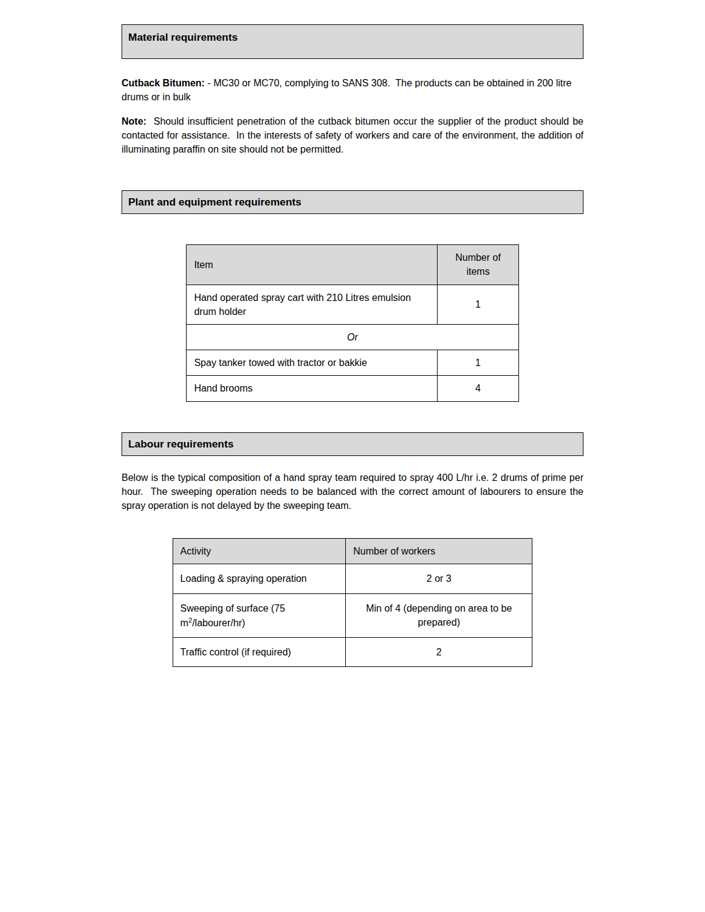Material requirements
Cutback Bitumen: - MC30 or MC70, complying to SANS 308. The products can be obtained in 200 litre drums or in bulk
Note: Should insufficient penetration of the cutback bitumen occur the supplier of the product should be contacted for assistance. In the interests of safety of workers and care of the environment, the addition of illuminating paraffin on site should not be permitted.
Plant and equipment requirements
| Item | Number of items |
| --- | --- |
| Hand operated spray cart with 210 Litres emulsion drum holder | 1 |
| Or |
| Spay tanker towed with tractor or bakkie | 1 |
| Hand brooms | 4 |
Labour requirements
Below is the typical composition of a hand spray team required to spray 400 L/hr i.e. 2 drums of prime per hour. The sweeping operation needs to be balanced with the correct amount of labourers to ensure the spray operation is not delayed by the sweeping team.
| Activity | Number of workers |
| --- | --- |
| Loading & spraying operation | 2 or 3 |
| Sweeping of surface (75 m 2 /labourer/hr) | Min of 4 (depending on area to be prepared) |
| Traffic control (if required) | 2 |